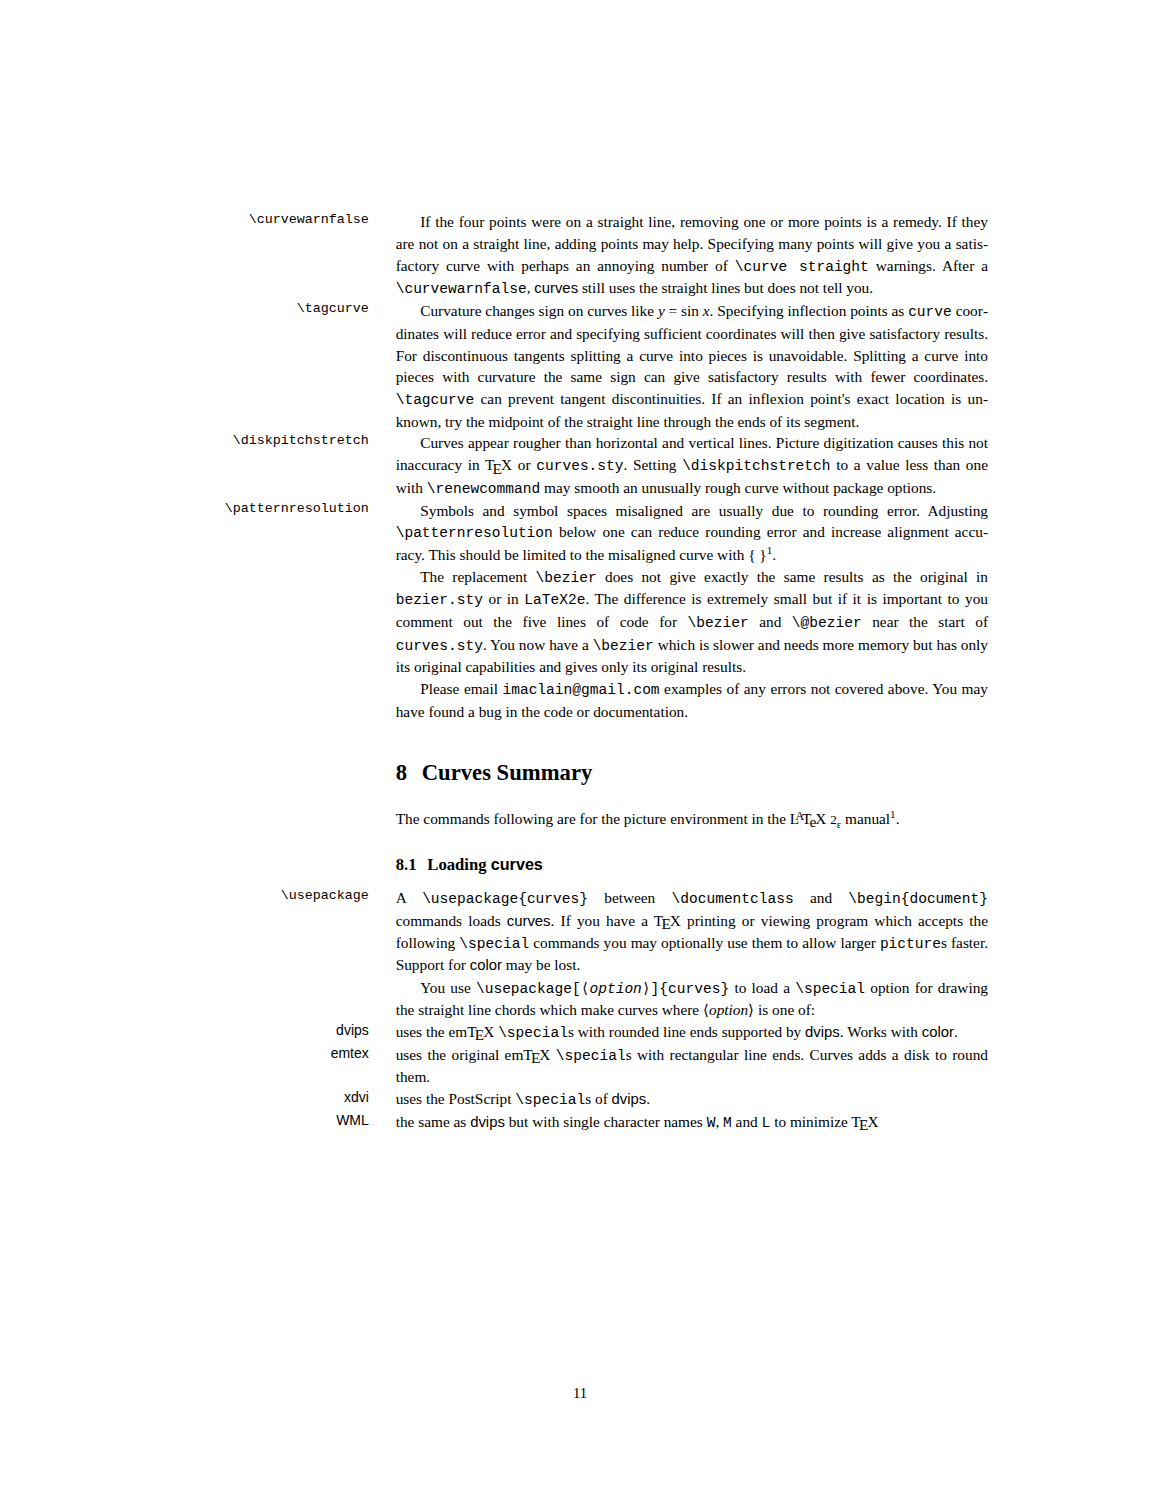\curvewarnfalse
If the four points were on a straight line, removing one or more points is a remedy. If they are not on a straight line, adding points may help. Specifying many points will give you a satisfactory curve with perhaps an annoying number of \curve straight warnings. After a \curvewarnfalse, curves still uses the straight lines but does not tell you.
\tagcurve
Curvature changes sign on curves like y = sin x. Specifying inflection points as curve coordinates will reduce error and specifying sufficient coordinates will then give satisfactory results. For discontinuous tangents splitting a curve into pieces is unavoidable. Splitting a curve into pieces with curvature the same sign can give satisfactory results with fewer coordinates. \tagcurve can prevent tangent discontinuities. If an inflexion point's exact location is unknown, try the midpoint of the straight line through the ends of its segment.
\diskpitchstretch
Curves appear rougher than horizontal and vertical lines. Picture digitization causes this not inaccuracy in TEX or curves.sty. Setting \diskpitchstretch to a value less than one with \renewcommand may smooth an unusually rough curve without package options.
\patternresolution
Symbols and symbol spaces misaligned are usually due to rounding error. Adjusting \patternresolution below one can reduce rounding error and increase alignment accuracy. This should be limited to the misaligned curve with { }1.
The replacement \bezier does not give exactly the same results as the original in bezier.sty or in LaTeX2e. The difference is extremely small but if it is important to you comment out the five lines of code for \bezier and \@bezier near the start of curves.sty. You now have a \bezier which is slower and needs more memory but has only its original capabilities and gives only its original results.
Please email imaclain@gmail.com examples of any errors not covered above. You may have found a bug in the code or documentation.
8 Curves Summary
The commands following are for the picture environment in the La Te X 2ε manual1.
8.1 Loading curves
\usepackage
A \usepackage{curves} between \documentclass and \begin{document} commands loads curves. If you have a TEX printing or viewing program which accepts the following \special commands you may optionally use them to allow larger pictures faster. Support for color may be lost.
You use \usepackage[⟨option⟩]{curves} to load a \special option for drawing the straight line chords which make curves where ⟨option⟩ is one of:
dvips
uses the emTEX \specials with rounded line ends supported by dvips. Works with color.
emtex
uses the original emTEX \specials with rectangular line ends. Curves adds a disk to round them.
xdvi
uses the PostScript \specials of dvips.
WML
the same as dvips but with single character names W, M and L to minimize TEX
11